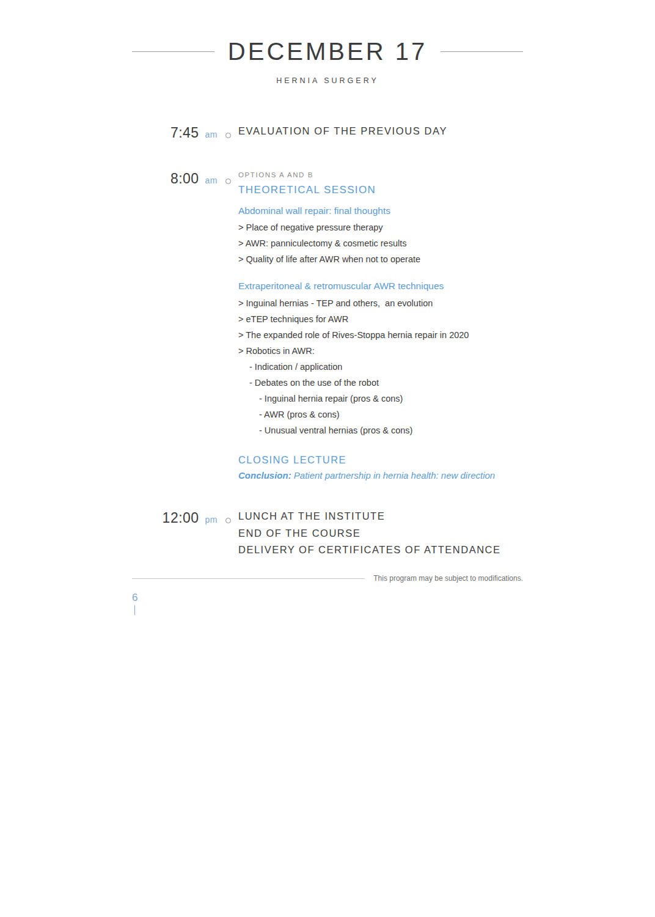DECEMBER 17
HERNIA SURGERY
7:45 am
Evaluation of the previous day
8:00 am
Options A and B
Theoretical session
Abdominal wall repair: final thoughts
> Place of negative pressure therapy
> AWR: panniculectomy & cosmetic results
> Quality of life after AWR when not to operate
Extraperitoneal & retromuscular AWR techniques
> Inguinal hernias - TEP and others, an evolution
> eTEP techniques for AWR
> The expanded role of Rives-Stoppa hernia repair in 2020
> Robotics in AWR:
- Indication / application
- Debates on the use of the robot
- Inguinal hernia repair (pros & cons)
- AWR (pros & cons)
- Unusual ventral hernias (pros & cons)
Closing lecture
Conclusion: Patient partnership in hernia health: new direction
12:00 pm
Lunch at the institute
End of the course
Delivery of certificates of attendance
This program may be subject to modifications.
6